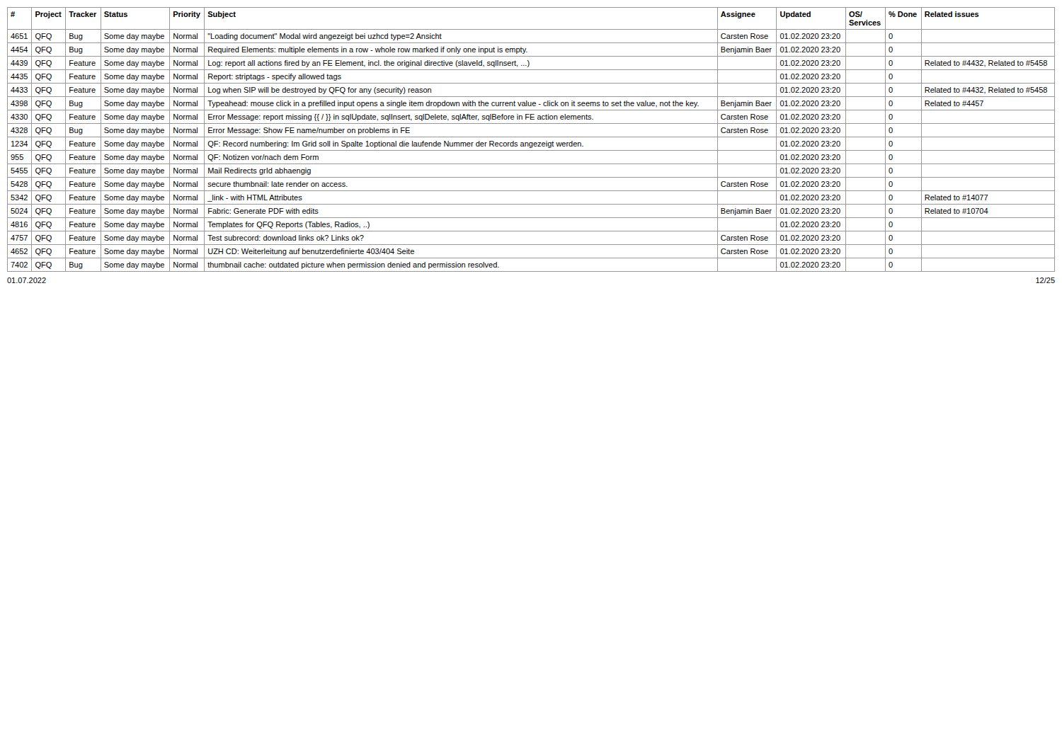| # | Project | Tracker | Status | Priority | Subject | Assignee | Updated | OS/ Services | % Done | Related issues |
| --- | --- | --- | --- | --- | --- | --- | --- | --- | --- | --- |
| 4651 | QFQ | Bug | Some day maybe | Normal | "Loading document" Modal wird angezeigt bei uzhcd type=2 Ansicht | Carsten Rose | 01.02.2020 23:20 | | 0 | |
| 4454 | QFQ | Bug | Some day maybe | Normal | Required Elements: multiple elements in a row - whole row marked if only one input is empty. | Benjamin Baer | 01.02.2020 23:20 | | 0 | |
| 4439 | QFQ | Feature | Some day maybe | Normal | Log: report all actions fired by an FE Element, incl. the original directive (slaveId, sqlInsert, ...) | | 01.02.2020 23:20 | | 0 | Related to #4432, Related to #5458 |
| 4435 | QFQ | Feature | Some day maybe | Normal | Report: striptags - specify allowed tags | | 01.02.2020 23:20 | | 0 | |
| 4433 | QFQ | Feature | Some day maybe | Normal | Log when SIP will be destroyed by QFQ for any (security) reason | | 01.02.2020 23:20 | | 0 | Related to #4432, Related to #5458 |
| 4398 | QFQ | Bug | Some day maybe | Normal | Typeahead: mouse click in a prefilled input opens a single item dropdown with the current value - click on it seems to set the value, not the key. | Benjamin Baer | 01.02.2020 23:20 | | 0 | Related to #4457 |
| 4330 | QFQ | Feature | Some day maybe | Normal | Error Message: report missing {{ / }} in sqlUpdate, sqlInsert, sqlDelete, sqlAfter, sqlBefore in FE action elements. | Carsten Rose | 01.02.2020 23:20 | | 0 | |
| 4328 | QFQ | Bug | Some day maybe | Normal | Error Message: Show FE name/number on problems in FE | Carsten Rose | 01.02.2020 23:20 | | 0 | |
| 1234 | QFQ | Feature | Some day maybe | Normal | QF: Record numbering: Im Grid soll in Spalte 1optional die laufende Nummer der Records angezeigt werden. | | 01.02.2020 23:20 | | 0 | |
| 955 | QFQ | Feature | Some day maybe | Normal | QF: Notizen vor/nach dem Form | | 01.02.2020 23:20 | | 0 | |
| 5455 | QFQ | Feature | Some day maybe | Normal | Mail Redirects grId abhaengig | | 01.02.2020 23:20 | | 0 | |
| 5428 | QFQ | Feature | Some day maybe | Normal | secure thumbnail: late render on access. | Carsten Rose | 01.02.2020 23:20 | | 0 | |
| 5342 | QFQ | Feature | Some day maybe | Normal | _link - with HTML Attributes | | 01.02.2020 23:20 | | 0 | Related to #14077 |
| 5024 | QFQ | Feature | Some day maybe | Normal | Fabric: Generate PDF with edits | Benjamin Baer | 01.02.2020 23:20 | | 0 | Related to #10704 |
| 4816 | QFQ | Feature | Some day maybe | Normal | Templates for QFQ Reports (Tables, Radios, ..) | | 01.02.2020 23:20 | | 0 | |
| 4757 | QFQ | Feature | Some day maybe | Normal | Test subrecord: download links ok? Links ok? | Carsten Rose | 01.02.2020 23:20 | | 0 | |
| 4652 | QFQ | Feature | Some day maybe | Normal | UZH CD: Weiterleitung auf benutzerdefinierte 403/404 Seite | Carsten Rose | 01.02.2020 23:20 | | 0 | |
| 7402 | QFQ | Bug | Some day maybe | Normal | thumbnail cache: outdated picture when permission denied and permission resolved. | | 01.02.2020 23:20 | | 0 | |
01.07.2022 12/25